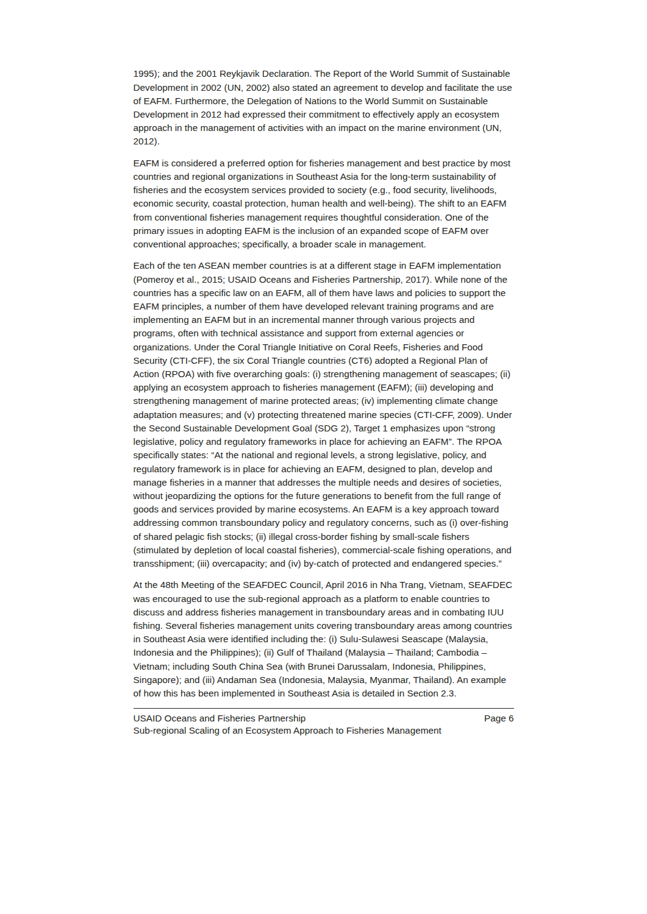1995); and the 2001 Reykjavik Declaration. The Report of the World Summit of Sustainable Development in 2002 (UN, 2002) also stated an agreement to develop and facilitate the use of EAFM. Furthermore, the Delegation of Nations to the World Summit on Sustainable Development in 2012 had expressed their commitment to effectively apply an ecosystem approach in the management of activities with an impact on the marine environment (UN, 2012).
EAFM is considered a preferred option for fisheries management and best practice by most countries and regional organizations in Southeast Asia for the long-term sustainability of fisheries and the ecosystem services provided to society (e.g., food security, livelihoods, economic security, coastal protection, human health and well-being). The shift to an EAFM from conventional fisheries management requires thoughtful consideration. One of the primary issues in adopting EAFM is the inclusion of an expanded scope of EAFM over conventional approaches; specifically, a broader scale in management.
Each of the ten ASEAN member countries is at a different stage in EAFM implementation (Pomeroy et al., 2015; USAID Oceans and Fisheries Partnership, 2017). While none of the countries has a specific law on an EAFM, all of them have laws and policies to support the EAFM principles, a number of them have developed relevant training programs and are implementing an EAFM but in an incremental manner through various projects and programs, often with technical assistance and support from external agencies or organizations. Under the Coral Triangle Initiative on Coral Reefs, Fisheries and Food Security (CTI-CFF), the six Coral Triangle countries (CT6) adopted a Regional Plan of Action (RPOA) with five overarching goals: (i) strengthening management of seascapes; (ii) applying an ecosystem approach to fisheries management (EAFM); (iii) developing and strengthening management of marine protected areas; (iv) implementing climate change adaptation measures; and (v) protecting threatened marine species (CTI-CFF, 2009). Under the Second Sustainable Development Goal (SDG 2), Target 1 emphasizes upon “strong legislative, policy and regulatory frameworks in place for achieving an EAFM”. The RPOA specifically states: “At the national and regional levels, a strong legislative, policy, and regulatory framework is in place for achieving an EAFM, designed to plan, develop and manage fisheries in a manner that addresses the multiple needs and desires of societies, without jeopardizing the options for the future generations to benefit from the full range of goods and services provided by marine ecosystems. An EAFM is a key approach toward addressing common transboundary policy and regulatory concerns, such as (i) over-fishing of shared pelagic fish stocks; (ii) illegal cross-border fishing by small-scale fishers (stimulated by depletion of local coastal fisheries), commercial-scale fishing operations, and transshipment; (iii) overcapacity; and (iv) by-catch of protected and endangered species.”
At the 48th Meeting of the SEAFDEC Council, April 2016 in Nha Trang, Vietnam, SEAFDEC was encouraged to use the sub-regional approach as a platform to enable countries to discuss and address fisheries management in transboundary areas and in combating IUU fishing. Several fisheries management units covering transboundary areas among countries in Southeast Asia were identified including the: (i) Sulu-Sulawesi Seascape (Malaysia, Indonesia and the Philippines); (ii) Gulf of Thailand (Malaysia – Thailand; Cambodia – Vietnam; including South China Sea (with Brunei Darussalam, Indonesia, Philippines, Singapore); and (iii) Andaman Sea (Indonesia, Malaysia, Myanmar, Thailand). An example of how this has been implemented in Southeast Asia is detailed in Section 2.3.
USAID Oceans and Fisheries Partnership
Sub-regional Scaling of an Ecosystem Approach to Fisheries Management
Page 6